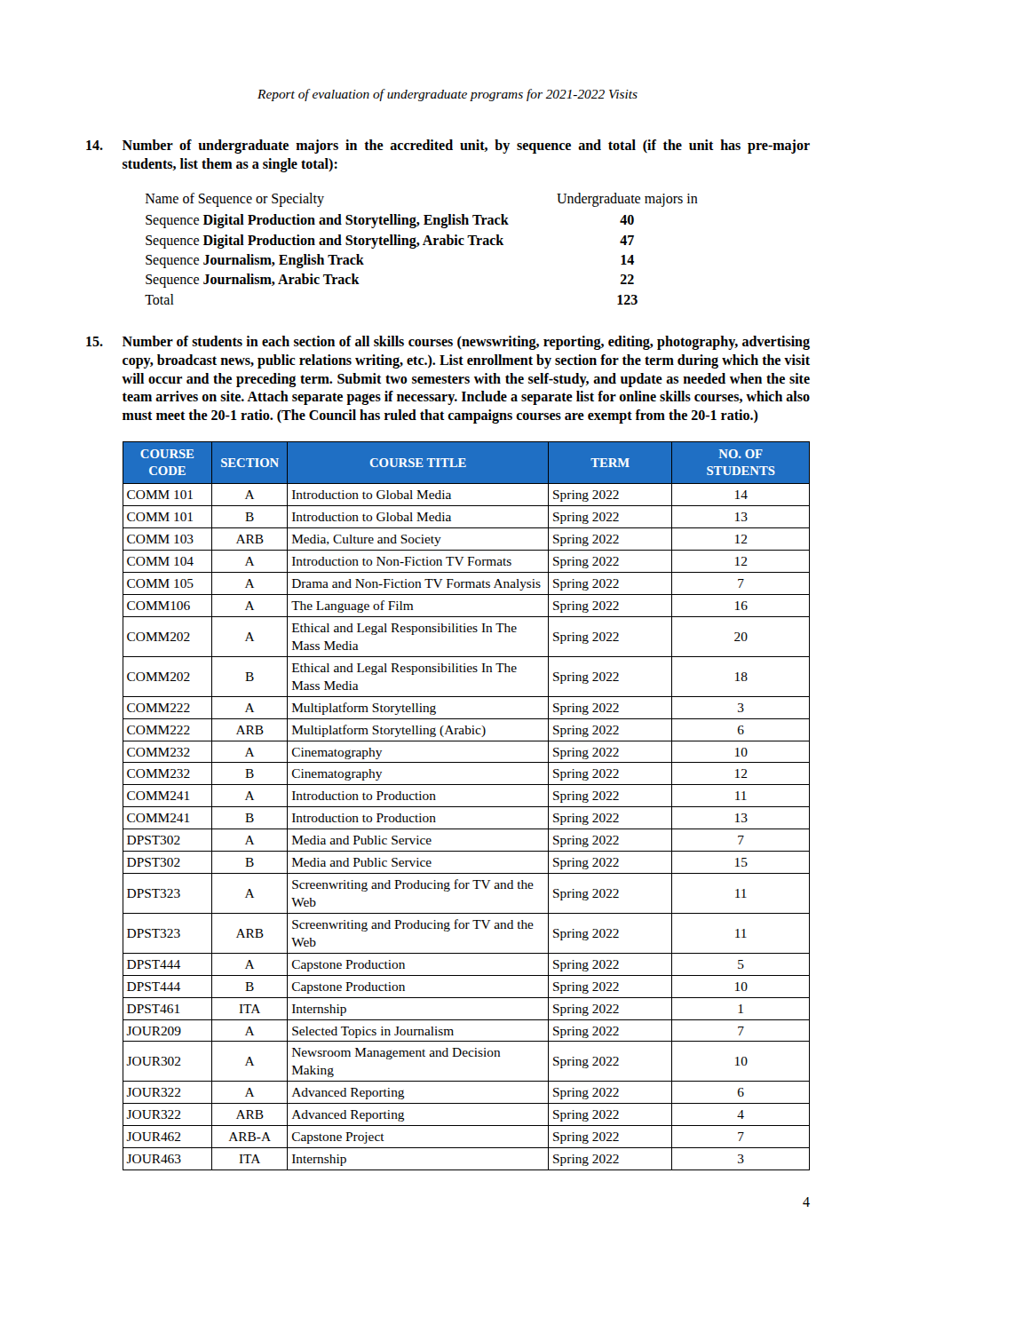Report of evaluation of undergraduate programs for 2021-2022 Visits
14.
Number of undergraduate majors in the accredited unit, by sequence and total (if the unit has pre-major students, list them as a single total):
| Name of Sequence or Specialty | Undergraduate majors in |
| Sequence Digital Production and Storytelling, English Track | 40 |
| Sequence Digital Production and Storytelling, Arabic Track | 47 |
| Sequence Journalism, English Track | 14 |
| Sequence Journalism, Arabic Track | 22 |
| Total | 123 |
15.
Number of students in each section of all skills courses (newswriting, reporting, editing, photography, advertising copy, broadcast news, public relations writing, etc.). List enrollment by section for the term during which the visit will occur and the preceding term. Submit two semesters with the self-study, and update as needed when the site team arrives on site. Attach separate pages if necessary. Include a separate list for online skills courses, which also must meet the 20-1 ratio. (The Council has ruled that campaigns courses are exempt from the 20-1 ratio.)
| Course Code | Section | Course Title | Term | No. of Students |
| --- | --- | --- | --- | --- |
| COMM 101 | A | Introduction to Global Media | Spring 2022 | 14 |
| COMM 101 | B | Introduction to Global Media | Spring 2022 | 13 |
| COMM 103 | ARB | Media, Culture and Society | Spring 2022 | 12 |
| COMM 104 | A | Introduction to Non-Fiction TV Formats | Spring 2022 | 12 |
| COMM 105 | A | Drama and Non-Fiction TV Formats Analysis | Spring 2022 | 7 |
| COMM106 | A | The Language of Film | Spring 2022 | 16 |
| COMM202 | A | Ethical and Legal Responsibilities In The Mass Media | Spring 2022 | 20 |
| COMM202 | B | Ethical and Legal Responsibilities In The Mass Media | Spring 2022 | 18 |
| COMM222 | A | Multiplatform Storytelling | Spring 2022 | 3 |
| COMM222 | ARB | Multiplatform Storytelling (Arabic) | Spring 2022 | 6 |
| COMM232 | A | Cinematography | Spring 2022 | 10 |
| COMM232 | B | Cinematography | Spring 2022 | 12 |
| COMM241 | A | Introduction to Production | Spring 2022 | 11 |
| COMM241 | B | Introduction to Production | Spring 2022 | 13 |
| DPST302 | A | Media and Public Service | Spring 2022 | 7 |
| DPST302 | B | Media and Public Service | Spring 2022 | 15 |
| DPST323 | A | Screenwriting and Producing for TV and the Web | Spring 2022 | 11 |
| DPST323 | ARB | Screenwriting and Producing for TV and the Web | Spring 2022 | 11 |
| DPST444 | A | Capstone Production | Spring 2022 | 5 |
| DPST444 | B | Capstone Production | Spring 2022 | 10 |
| DPST461 | ITA | Internship | Spring 2022 | 1 |
| JOUR209 | A | Selected Topics in Journalism | Spring 2022 | 7 |
| JOUR302 | A | Newsroom Management and Decision Making | Spring 2022 | 10 |
| JOUR322 | A | Advanced Reporting | Spring 2022 | 6 |
| JOUR322 | ARB | Advanced Reporting | Spring 2022 | 4 |
| JOUR462 | ARB-A | Capstone Project | Spring 2022 | 7 |
| JOUR463 | ITA | Internship | Spring 2022 | 3 |
4